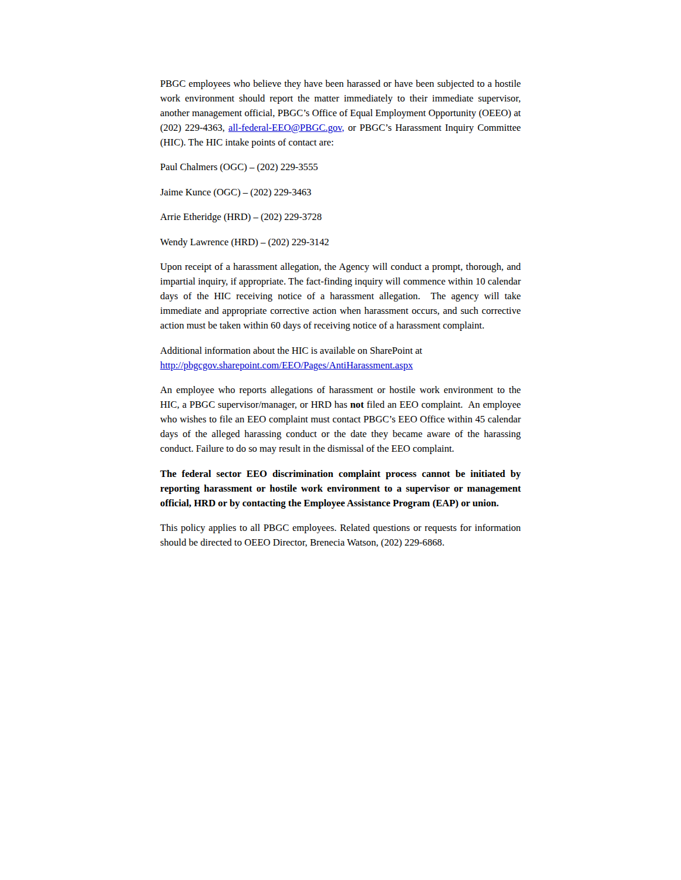PBGC employees who believe they have been harassed or have been subjected to a hostile work environment should report the matter immediately to their immediate supervisor, another management official, PBGC’s Office of Equal Employment Opportunity (OEEO) at (202) 229-4363, all-federal-EEO@PBGC.gov, or PBGC’s Harassment Inquiry Committee (HIC). The HIC intake points of contact are:
Paul Chalmers (OGC) – (202) 229-3555
Jaime Kunce (OGC) – (202) 229-3463
Arrie Etheridge (HRD) – (202) 229-3728
Wendy Lawrence (HRD) – (202) 229-3142
Upon receipt of a harassment allegation, the Agency will conduct a prompt, thorough, and impartial inquiry, if appropriate. The fact-finding inquiry will commence within 10 calendar days of the HIC receiving notice of a harassment allegation. The agency will take immediate and appropriate corrective action when harassment occurs, and such corrective action must be taken within 60 days of receiving notice of a harassment complaint.
Additional information about the HIC is available on SharePoint at
http://pbgcgov.sharepoint.com/EEO/Pages/AntiHarassment.aspx
An employee who reports allegations of harassment or hostile work environment to the HIC, a PBGC supervisor/manager, or HRD has not filed an EEO complaint. An employee who wishes to file an EEO complaint must contact PBGC’s EEO Office within 45 calendar days of the alleged harassing conduct or the date they became aware of the harassing conduct. Failure to do so may result in the dismissal of the EEO complaint.
The federal sector EEO discrimination complaint process cannot be initiated by reporting harassment or hostile work environment to a supervisor or management official, HRD or by contacting the Employee Assistance Program (EAP) or union.
This policy applies to all PBGC employees. Related questions or requests for information should be directed to OEEO Director, Brenecia Watson, (202) 229-6868.